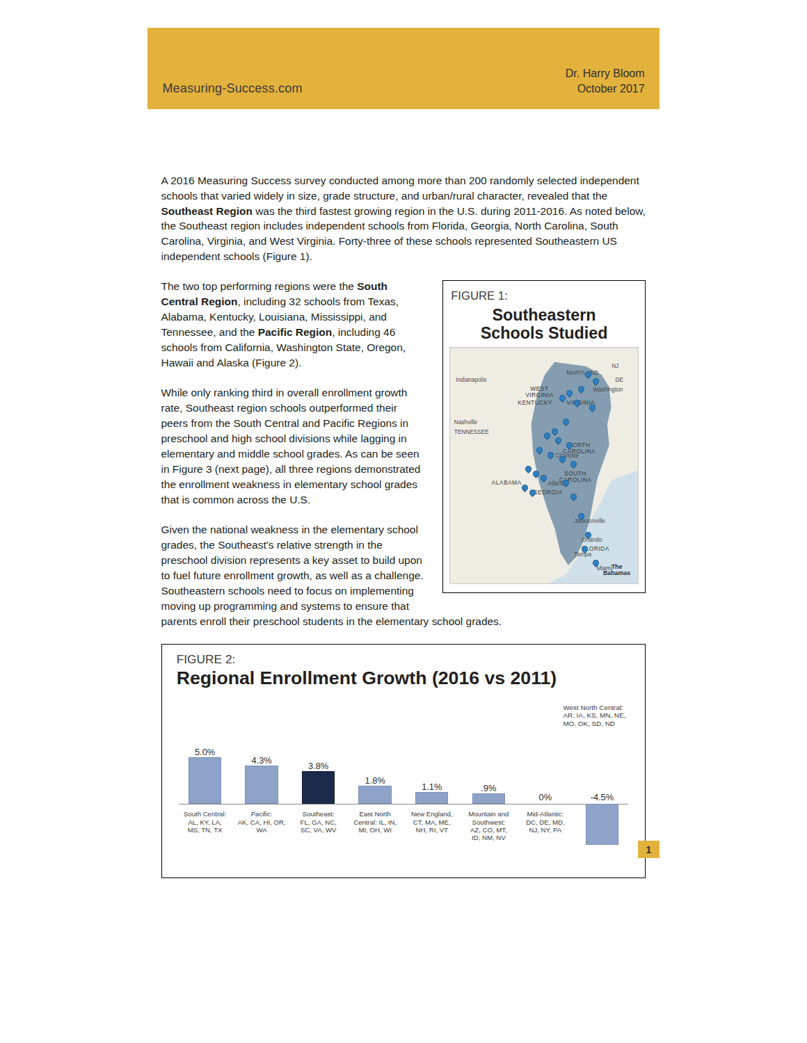Measuring-Success.com
Dr. Harry Bloom
October 2017
A 2016 Measuring Success survey conducted among more than 200 randomly selected independent schools that varied widely in size, grade structure, and urban/rural character, revealed that the Southeast Region was the third fastest growing region in the U.S. during 2011-2016. As noted below, the Southeast region includes independent schools from Florida, Georgia, North Carolina, South Carolina, Virginia, and West Virginia. Forty-three of these schools represented Southeastern US independent schools (Figure 1).
FIGURE 1:
Southeastern
Schools Studied
Indianapolis
Nashville
TENNESSEE
MARYLAND
NJ
DE
Washington
Charlotte
Atlanta
Jacksonville
Orlando
Tampa
Miami
WEST
VIRGINIA
VIRGINIA
NORTH
CAROLINA
SOUTH
CAROLINA
GEORGIA
ALABAMA
KENTUCKY
FLORIDA
The
Bahamas
The two top performing regions were the South Central Region, including 32 schools from Texas, Alabama, Kentucky, Louisiana, Mississippi, and Tennessee, and the Pacific Region, including 46 schools from California, Washington State, Oregon, Hawaii and Alaska (Figure 2).
While only ranking third in overall enrollment growth rate, Southeast region schools outperformed their peers from the South Central and Pacific Regions in preschool and high school divisions while lagging in elementary and middle school grades. As can be seen in Figure 3 (next page), all three regions demonstrated the enrollment weakness in elementary school grades that is common across the U.S.
Given the national weakness in the elementary school grades, the Southeast's relative strength in the preschool division represents a key asset to build upon to fuel future enrollment growth, as well as a challenge. Southeastern schools need to focus on implementing moving up programming and systems to ensure that parents enroll their preschool students in the elementary school grades.
FIGURE 2:
Regional Enrollment Growth (2016 vs 2011)
West North Central: AR, IA, KS, MN, NE, MO, OK, SD, ND
5.0%
South Central:
AL, KY, LA,
MS, TN, TX
4.3%
Pacific:
AK, CA, HI, OR,
WA
3.8%
Southeast:
FL, GA, NC,
SC, VA, WV
1.8%
East North
Central: IL, IN,
MI, OH, WI
1.1%
New England,
CT, MA, ME,
NH, RI, VT
.9%
Mountain and
Southwest:
AZ, CO, MT,
ID, NM, NV
0%
Mid-Atlantic:
DC, DE, MD,
NJ, NY, PA
-4.5%
1